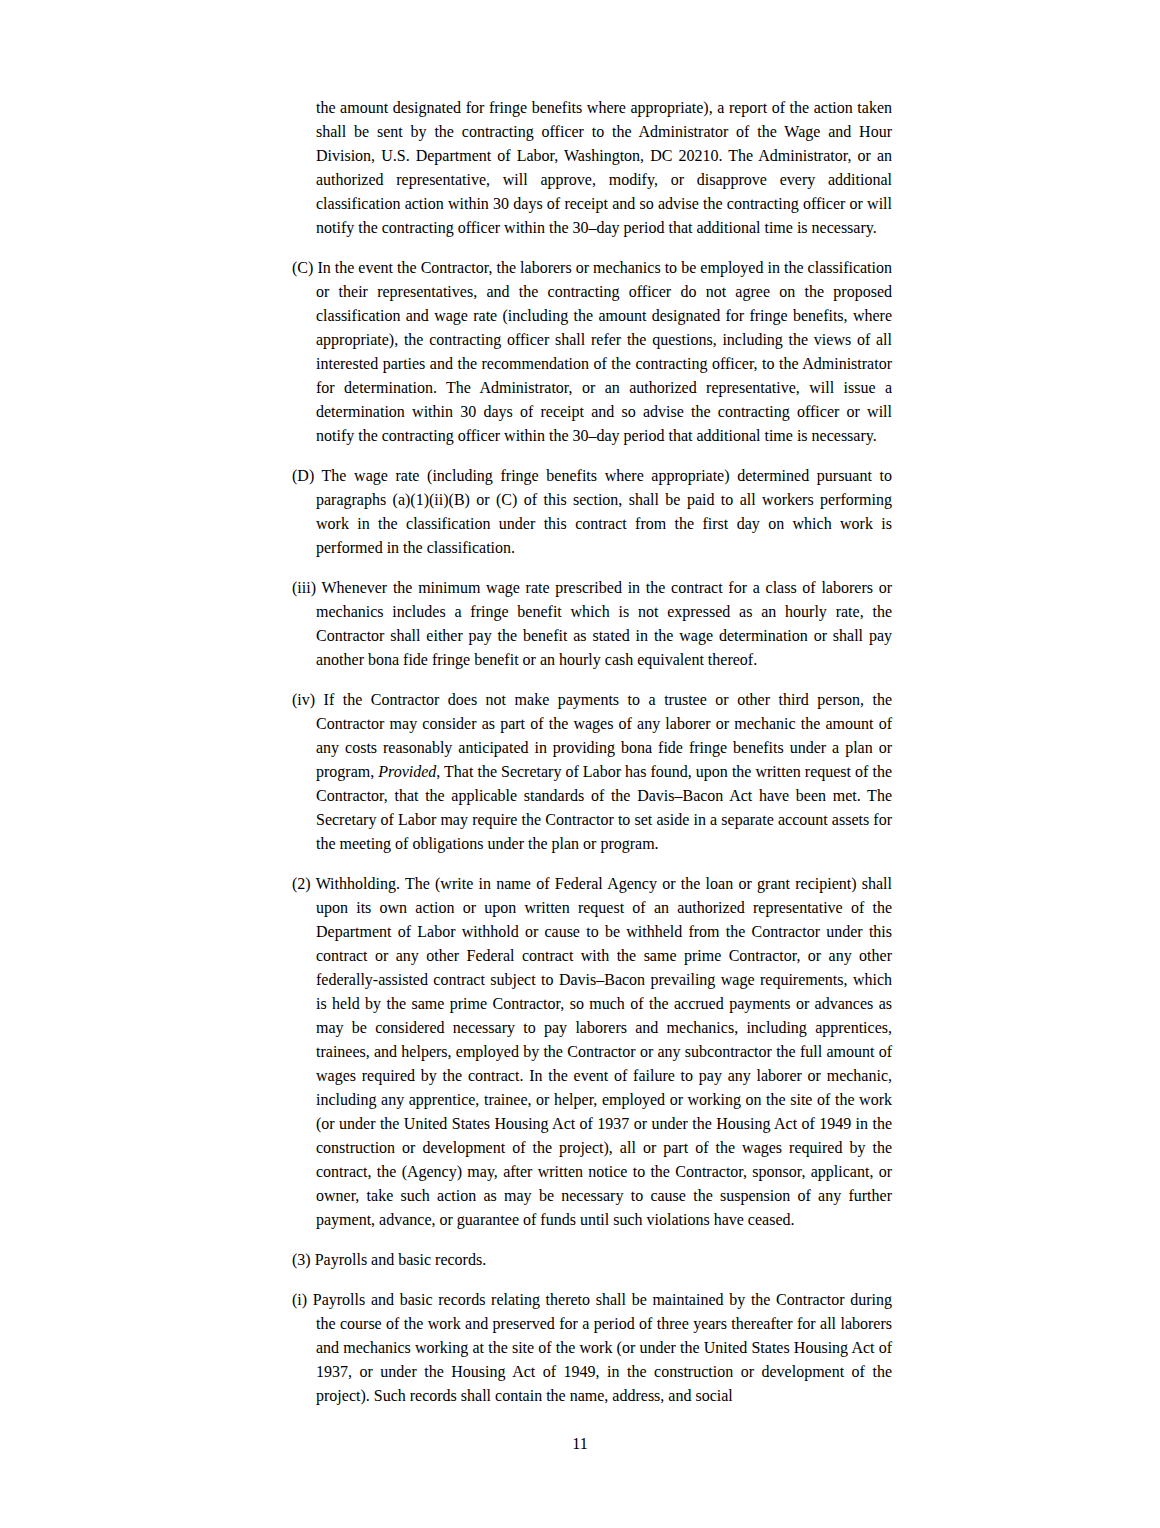the amount designated for fringe benefits where appropriate), a report of the action taken shall be sent by the contracting officer to the Administrator of the Wage and Hour Division, U.S. Department of Labor, Washington, DC 20210. The Administrator, or an authorized representative, will approve, modify, or disapprove every additional classification action within 30 days of receipt and so advise the contracting officer or will notify the contracting officer within the 30–day period that additional time is necessary.
(C) In the event the Contractor, the laborers or mechanics to be employed in the classification or their representatives, and the contracting officer do not agree on the proposed classification and wage rate (including the amount designated for fringe benefits, where appropriate), the contracting officer shall refer the questions, including the views of all interested parties and the recommendation of the contracting officer, to the Administrator for determination. The Administrator, or an authorized representative, will issue a determination within 30 days of receipt and so advise the contracting officer or will notify the contracting officer within the 30–day period that additional time is necessary.
(D) The wage rate (including fringe benefits where appropriate) determined pursuant to paragraphs (a)(1)(ii)(B) or (C) of this section, shall be paid to all workers performing work in the classification under this contract from the first day on which work is performed in the classification.
(iii) Whenever the minimum wage rate prescribed in the contract for a class of laborers or mechanics includes a fringe benefit which is not expressed as an hourly rate, the Contractor shall either pay the benefit as stated in the wage determination or shall pay another bona fide fringe benefit or an hourly cash equivalent thereof.
(iv) If the Contractor does not make payments to a trustee or other third person, the Contractor may consider as part of the wages of any laborer or mechanic the amount of any costs reasonably anticipated in providing bona fide fringe benefits under a plan or program, Provided, That the Secretary of Labor has found, upon the written request of the Contractor, that the applicable standards of the Davis–Bacon Act have been met. The Secretary of Labor may require the Contractor to set aside in a separate account assets for the meeting of obligations under the plan or program.
(2) Withholding. The (write in name of Federal Agency or the loan or grant recipient) shall upon its own action or upon written request of an authorized representative of the Department of Labor withhold or cause to be withheld from the Contractor under this contract or any other Federal contract with the same prime Contractor, or any other federally-assisted contract subject to Davis–Bacon prevailing wage requirements, which is held by the same prime Contractor, so much of the accrued payments or advances as may be considered necessary to pay laborers and mechanics, including apprentices, trainees, and helpers, employed by the Contractor or any subcontractor the full amount of wages required by the contract. In the event of failure to pay any laborer or mechanic, including any apprentice, trainee, or helper, employed or working on the site of the work (or under the United States Housing Act of 1937 or under the Housing Act of 1949 in the construction or development of the project), all or part of the wages required by the contract, the (Agency) may, after written notice to the Contractor, sponsor, applicant, or owner, take such action as may be necessary to cause the suspension of any further payment, advance, or guarantee of funds until such violations have ceased.
(3) Payrolls and basic records.
(i) Payrolls and basic records relating thereto shall be maintained by the Contractor during the course of the work and preserved for a period of three years thereafter for all laborers and mechanics working at the site of the work (or under the United States Housing Act of 1937, or under the Housing Act of 1949, in the construction or development of the project). Such records shall contain the name, address, and social
11